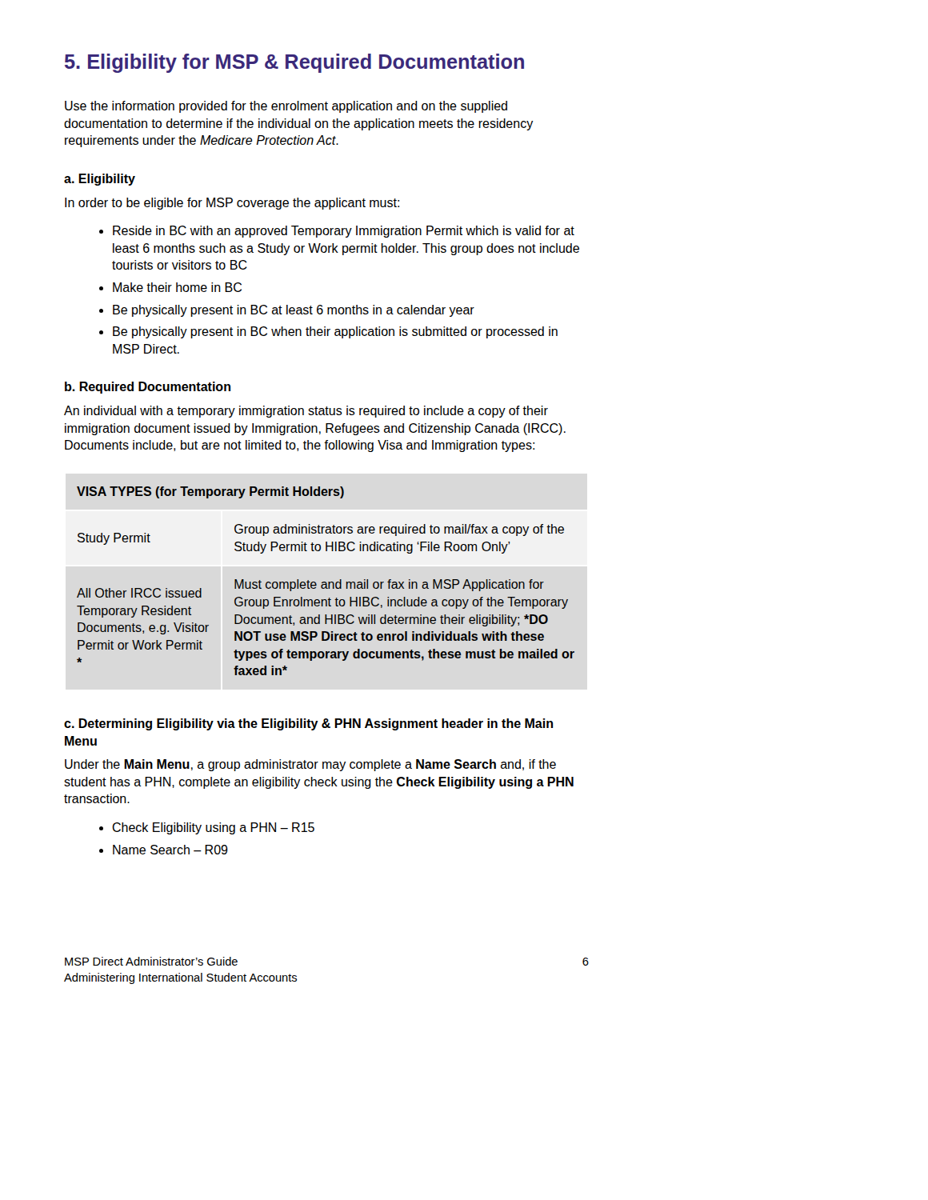5. Eligibility for MSP & Required Documentation
Use the information provided for the enrolment application and on the supplied documentation to determine if the individual on the application meets the residency requirements under the Medicare Protection Act.
a. Eligibility
In order to be eligible for MSP coverage the applicant must:
Reside in BC with an approved Temporary Immigration Permit which is valid for at least 6 months such as a Study or Work permit holder. This group does not include tourists or visitors to BC
Make their home in BC
Be physically present in BC at least 6 months in a calendar year
Be physically present in BC when their application is submitted or processed in MSP Direct.
b. Required Documentation
An individual with a temporary immigration status is required to include a copy of their immigration document issued by Immigration, Refugees and Citizenship Canada (IRCC). Documents include, but are not limited to, the following Visa and Immigration types:
| VISA TYPES (for Temporary Permit Holders) |
| Study Permit | Group administrators are required to mail/fax a copy of the Study Permit to HIBC indicating ‘File Room Only’ |
| All Other IRCC issued Temporary Resident Documents, e.g. Visitor Permit or Work Permit * | Must complete and mail or fax in a MSP Application for Group Enrolment to HIBC, include a copy of the Temporary Document, and HIBC will determine their eligibility; *DO NOT use MSP Direct to enrol individuals with these types of temporary documents, these must be mailed or faxed in* |
c. Determining Eligibility via the Eligibility & PHN Assignment header in the Main Menu
Under the Main Menu, a group administrator may complete a Name Search and, if the student has a PHN, complete an eligibility check using the Check Eligibility using a PHN transaction.
Check Eligibility using a PHN – R15
Name Search – R09
MSP Direct Administrator’s Guide Administering International Student Accounts 6